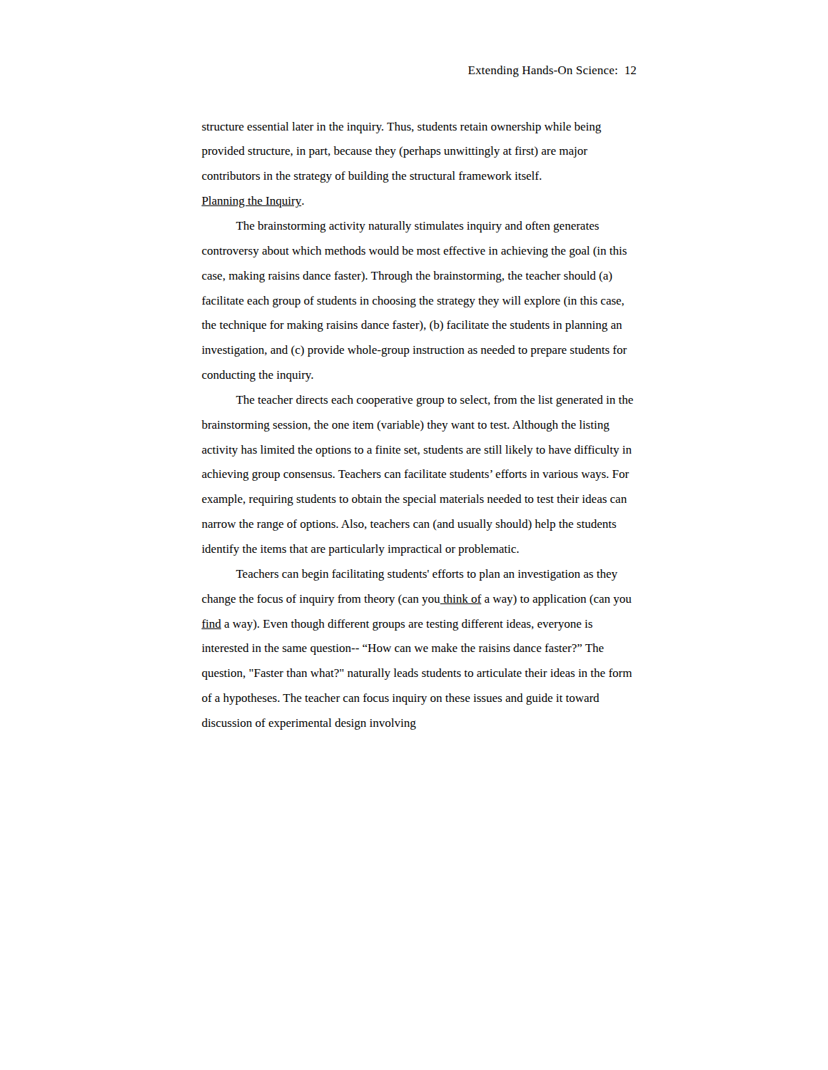Extending Hands-On Science: 12
structure essential later in the inquiry. Thus, students retain ownership while being provided structure, in part, because they (perhaps unwittingly at first) are major contributors in the strategy of building the structural framework itself.
Planning the Inquiry
.
The brainstorming activity naturally stimulates inquiry and often generates controversy about which methods would be most effective in achieving the goal (in this case, making raisins dance faster). Through the brainstorming, the teacher should (a) facilitate each group of students in choosing the strategy they will explore (in this case, the technique for making raisins dance faster), (b) facilitate the students in planning an investigation, and (c) provide whole-group instruction as needed to prepare students for conducting the inquiry.
The teacher directs each cooperative group to select, from the list generated in the brainstorming session, the one item (variable) they want to test. Although the listing activity has limited the options to a finite set, students are still likely to have difficulty in achieving group consensus. Teachers can facilitate students’ efforts in various ways. For example, requiring students to obtain the special materials needed to test their ideas can narrow the range of options. Also, teachers can (and usually should) help the students identify the items that are particularly impractical or problematic.
Teachers can begin facilitating students' efforts to plan an investigation as they change the focus of inquiry from theory (can you think of a way) to application (can you find a way). Even though different groups are testing different ideas, everyone is interested in the same question-- “How can we make the raisins dance faster?” The question, "Faster than what?" naturally leads students to articulate their ideas in the form of a hypotheses. The teacher can focus inquiry on these issues and guide it toward discussion of experimental design involving